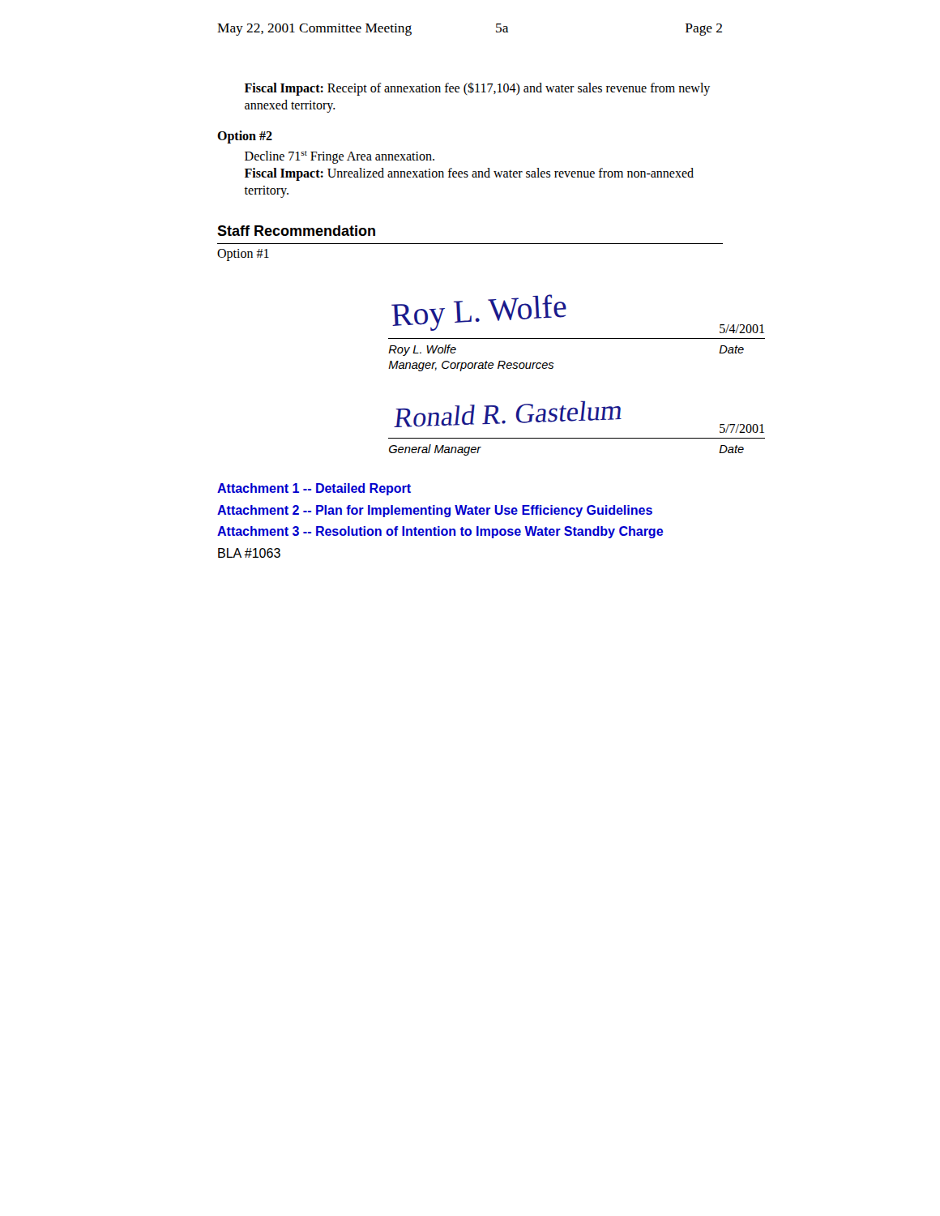May 22, 2001 Committee Meeting
5a
Page 2
Fiscal Impact: Receipt of annexation fee ($117,104) and water sales revenue from newly annexed territory.
Option #2
Decline 71st Fringe Area annexation.
Fiscal Impact: Unrealized annexation fees and water sales revenue from non-annexed territory.
Staff Recommendation
Option #1
Roy L. Wolfe
5/4/2001
Roy L. Wolfe
Manager, Corporate Resources
Date
Ronald R. Gastelum
5/7/2001
General Manager
Date
Attachment 1 -- Detailed Report
Attachment 2 -- Plan for Implementing Water Use Efficiency Guidelines
Attachment 3 -- Resolution of Intention to Impose Water Standby Charge
BLA #1063